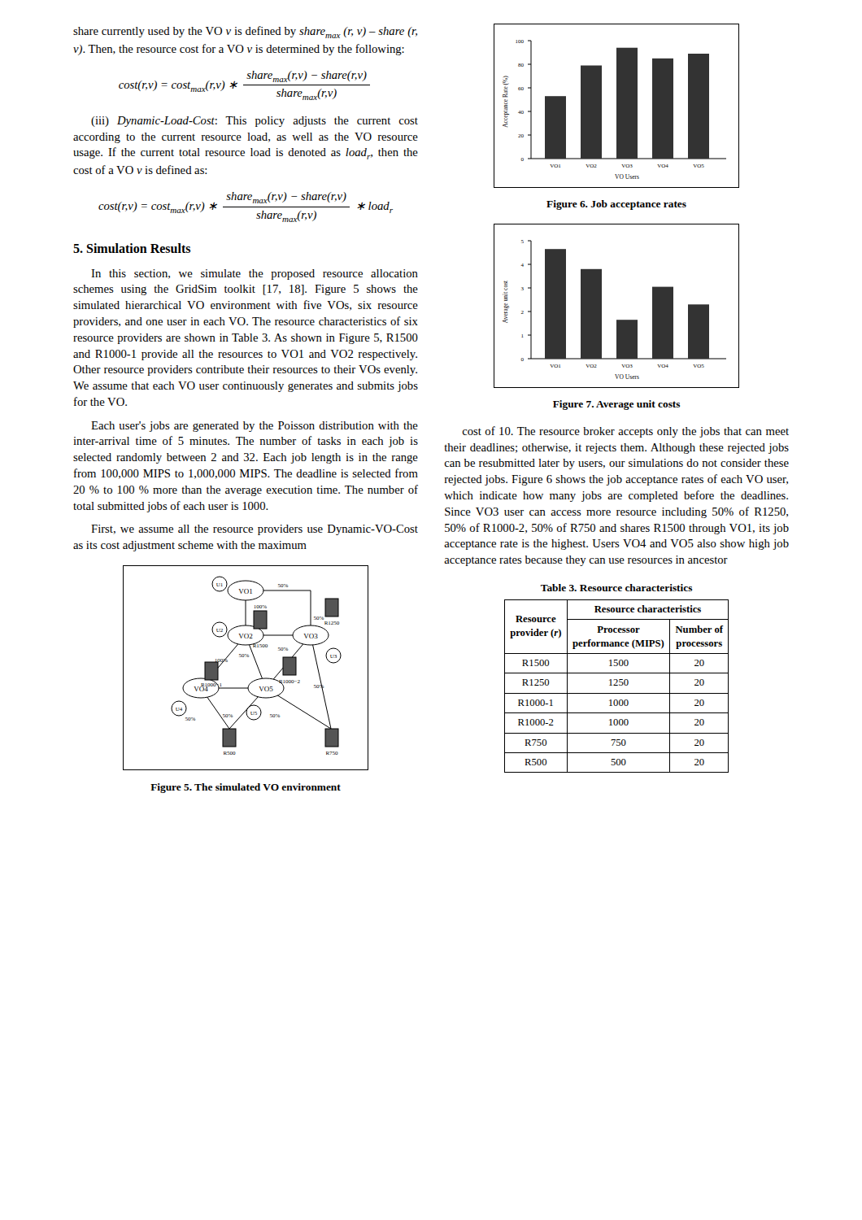share currently used by the VO v is defined by sharemax (r, v) – share (r, v). Then, the resource cost for a VO v is determined by the following:
cost(r,v) = costmax(r,v) ∗ sharemax(r,v) − share(r,v) sharemax(r,v)
(iii) Dynamic-Load-Cost: This policy adjusts the current cost according to the current resource load, as well as the VO resource usage. If the current total resource load is denoted as loadr, then the cost of a VO v is defined as:
cost(r,v) = costmax(r,v) ∗ sharemax(r,v) − share(r,v) sharemax(r,v) ∗ loadr
5. Simulation Results
In this section, we simulate the proposed resource allocation schemes using the GridSim toolkit [17, 18]. Figure 5 shows the simulated hierarchical VO environment with five VOs, six resource providers, and one user in each VO. The resource characteristics of six resource providers are shown in Table 3. As shown in Figure 5, R1500 and R1000-1 provide all the resources to VO1 and VO2 respectively. Other resource providers contribute their resources to their VOs evenly. We assume that each VO user continuously generates and submits jobs for the VO.
Each user's jobs are generated by the Poisson distribution with the inter-arrival time of 5 minutes. The number of tasks in each job is selected randomly between 2 and 32. Each job length is in the range from 100,000 MIPS to 1,000,000 MIPS. The deadline is selected from 20 % to 100 % more than the average execution time. The number of total submitted jobs of each user is 1000.
First, we assume all the resource providers use Dynamic-VO-Cost as its cost adjustment scheme with the maximum
VO1 VO2 VO3 VO4 VO5 U1 U2 U3 U4 U5 R1250 R1500 R1000−2 R1000−1 R500 R750 50% 100% 50% 100% 50% 50% 50% 50% 50% 50%
Figure 5. The simulated VO environment
0 20 40 60 80 100 VO1 VO2 VO3 VO4 VO5 VO Users Acceptance Rate (%)
Figure 6. Job acceptance rates
0 1 2 3 4 5 VO1 VO2 VO3 VO4 VO5 VO Users Average unit cost
Figure 7. Average unit costs
cost of 10. The resource broker accepts only the jobs that can meet their deadlines; otherwise, it rejects them. Although these rejected jobs can be resubmitted later by users, our simulations do not consider these rejected jobs. Figure 6 shows the job acceptance rates of each VO user, which indicate how many jobs are completed before the deadlines. Since VO3 user can access more resource including 50% of R1250, 50% of R1000-2, 50% of R750 and shares R1500 through VO1, its job acceptance rate is the highest. Users VO4 and VO5 also show high job acceptance rates because they can use resources in ancestor
Table 3. Resource characteristics
| Resource provider ( r ) | Resource characteristics |
| --- | --- |
| Processor performance (MIPS) | Number of processors |
| R1500 | 1500 | 20 |
| R1250 | 1250 | 20 |
| R1000-1 | 1000 | 20 |
| R1000-2 | 1000 | 20 |
| R750 | 750 | 20 |
| R500 | 500 | 20 |